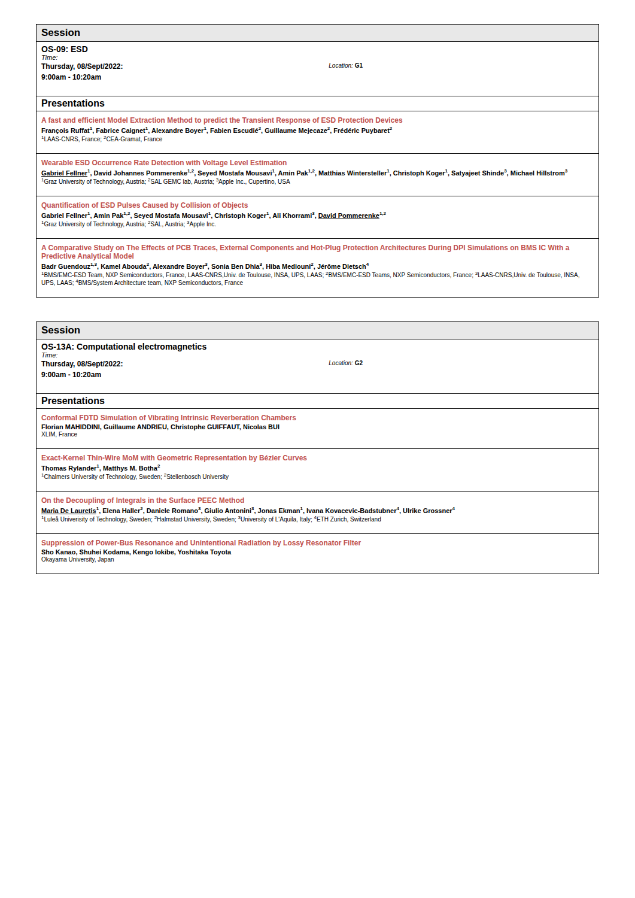Session
OS-09: ESD
Time:
Thursday, 08/Sept/2022:
9:00am - 10:20am
Location: G1
Presentations
A fast and efficient Model Extraction Method to predict the Transient Response of ESD Protection Devices
François Ruffat1, Fabrice Caignet1, Alexandre Boyer1, Fabien Escudié2, Guillaume Mejecaze2, Frédéric Puybaret2
1LAAS-CNRS, France; 2CEA-Gramat, France
Wearable ESD Occurrence Rate Detection with Voltage Level Estimation
Gabriel Fellner1, David Johannes Pommerenke1,2, Seyed Mostafa Mousavi1, Amin Pak1,2, Matthias Wintersteller1, Christoph Koger1, Satyajeet Shinde3, Michael Hillstrom3
1Graz University of Technology, Austria; 2SAL GEMC lab, Austria; 3Apple Inc., Cupertino, USA
Quantification of ESD Pulses Caused by Collision of Objects
Gabriel Fellner1, Amin Pak1,2, Seyed Mostafa Mousavi1, Christoph Koger1, Ali Khorrami3, David Pommerenke1,2
1Graz University of Technology, Austria; 2SAL, Austria; 3Apple Inc.
A Comparative Study on The Effects of PCB Traces, External Components and Hot-Plug Protection Architectures During DPI Simulations on BMS IC With a Predictive Analytical Model
Badr Guendouz1,3, Kamel Abouda2, Alexandre Boyer3, Sonia Ben Dhia3, Hiba Mediouni2, Jérôme Dietsch4
1BMS/EMC-ESD Team, NXP Semiconductors, France, LAAS-CNRS,Univ. de Toulouse, INSA, UPS, LAAS; 2BMS/EMC-ESD Teams, NXP Semiconductors, France; 3LAAS-CNRS,Univ. de Toulouse, INSA, UPS, LAAS; 4BMS/System Architecture team, NXP Semiconductors, France
Session
OS-13A: Computational electromagnetics
Time:
Thursday, 08/Sept/2022:
9:00am - 10:20am
Location: G2
Presentations
Conformal FDTD Simulation of Vibrating Intrinsic Reverberation Chambers
Florian MAHIDDINI, Guillaume ANDRIEU, Christophe GUIFFAUT, Nicolas BUI
XLIM, France
Exact-Kernel Thin-Wire MoM with Geometric Representation by Bézier Curves
Thomas Rylander1, Matthys M. Botha2
1Chalmers University of Technology, Sweden; 2Stellenbosch University
On the Decoupling of Integrals in the Surface PEEC Method
Maria De Lauretis1, Elena Haller2, Daniele Romano3, Giulio Antonini3, Jonas Ekman1, Ivana Kovacevic-Badstubner4, Ulrike Grossner4
1Luleå Univerisity of Technology, Sweden; 2Halmstad University, Sweden; 3University of L'Aquila, Italy; 4ETH Zurich, Switzerland
Suppression of Power-Bus Resonance and Unintentional Radiation by Lossy Resonator Filter
Sho Kanao, Shuhei Kodama, Kengo Iokibe, Yoshitaka Toyota
Okayama University, Japan